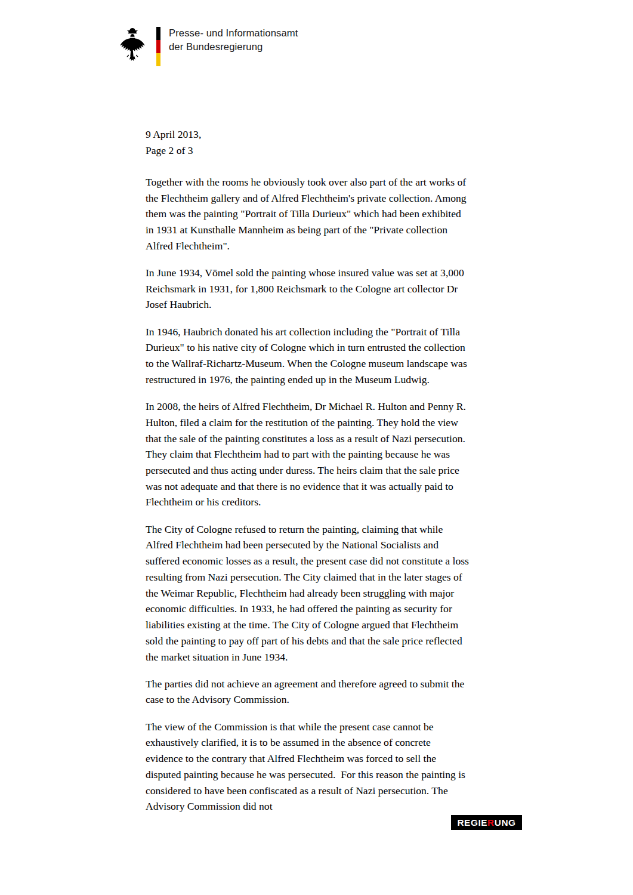Presse- und Informationsamt
der Bundesregierung
9 April 2013, Page 2 of 3
Together with the rooms he obviously took over also part of the art works of the Flechtheim gallery and of Alfred Flechtheim's private collection. Among them was the painting "Portrait of Tilla Durieux" which had been exhibited in 1931 at Kunsthalle Mannheim as being part of the "Private collection Alfred Flechtheim".
In June 1934, Vömel sold the painting whose insured value was set at 3,000 Reichsmark in 1931, for 1,800 Reichsmark to the Cologne art collector Dr Josef Haubrich.
In 1946, Haubrich donated his art collection including the "Portrait of Tilla Durieux" to his native city of Cologne which in turn entrusted the collection to the Wallraf-Richartz-Museum. When the Cologne museum landscape was restructured in 1976, the painting ended up in the Museum Ludwig.
In 2008, the heirs of Alfred Flechtheim, Dr Michael R. Hulton and Penny R. Hulton, filed a claim for the restitution of the painting. They hold the view that the sale of the painting constitutes a loss as a result of Nazi persecution. They claim that Flechtheim had to part with the painting because he was persecuted and thus acting under duress. The heirs claim that the sale price was not adequate and that there is no evidence that it was actually paid to Flechtheim or his creditors.
The City of Cologne refused to return the painting, claiming that while Alfred Flechtheim had been persecuted by the National Socialists and suffered economic losses as a result, the present case did not constitute a loss resulting from Nazi persecution. The City claimed that in the later stages of the Weimar Republic, Flechtheim had already been struggling with major economic difficulties. In 1933, he had offered the painting as security for liabilities existing at the time. The City of Cologne argued that Flechtheim sold the painting to pay off part of his debts and that the sale price reflected the market situation in June 1934.
The parties did not achieve an agreement and therefore agreed to submit the case to the Advisory Commission.
The view of the Commission is that while the present case cannot be exhaustively clarified, it is to be assumed in the absence of concrete evidence to the contrary that Alfred Flechtheim was forced to sell the disputed painting because he was persecuted. For this reason the painting is considered to have been confiscated as a result of Nazi persecution. The Advisory Commission did not
REGIERUNG